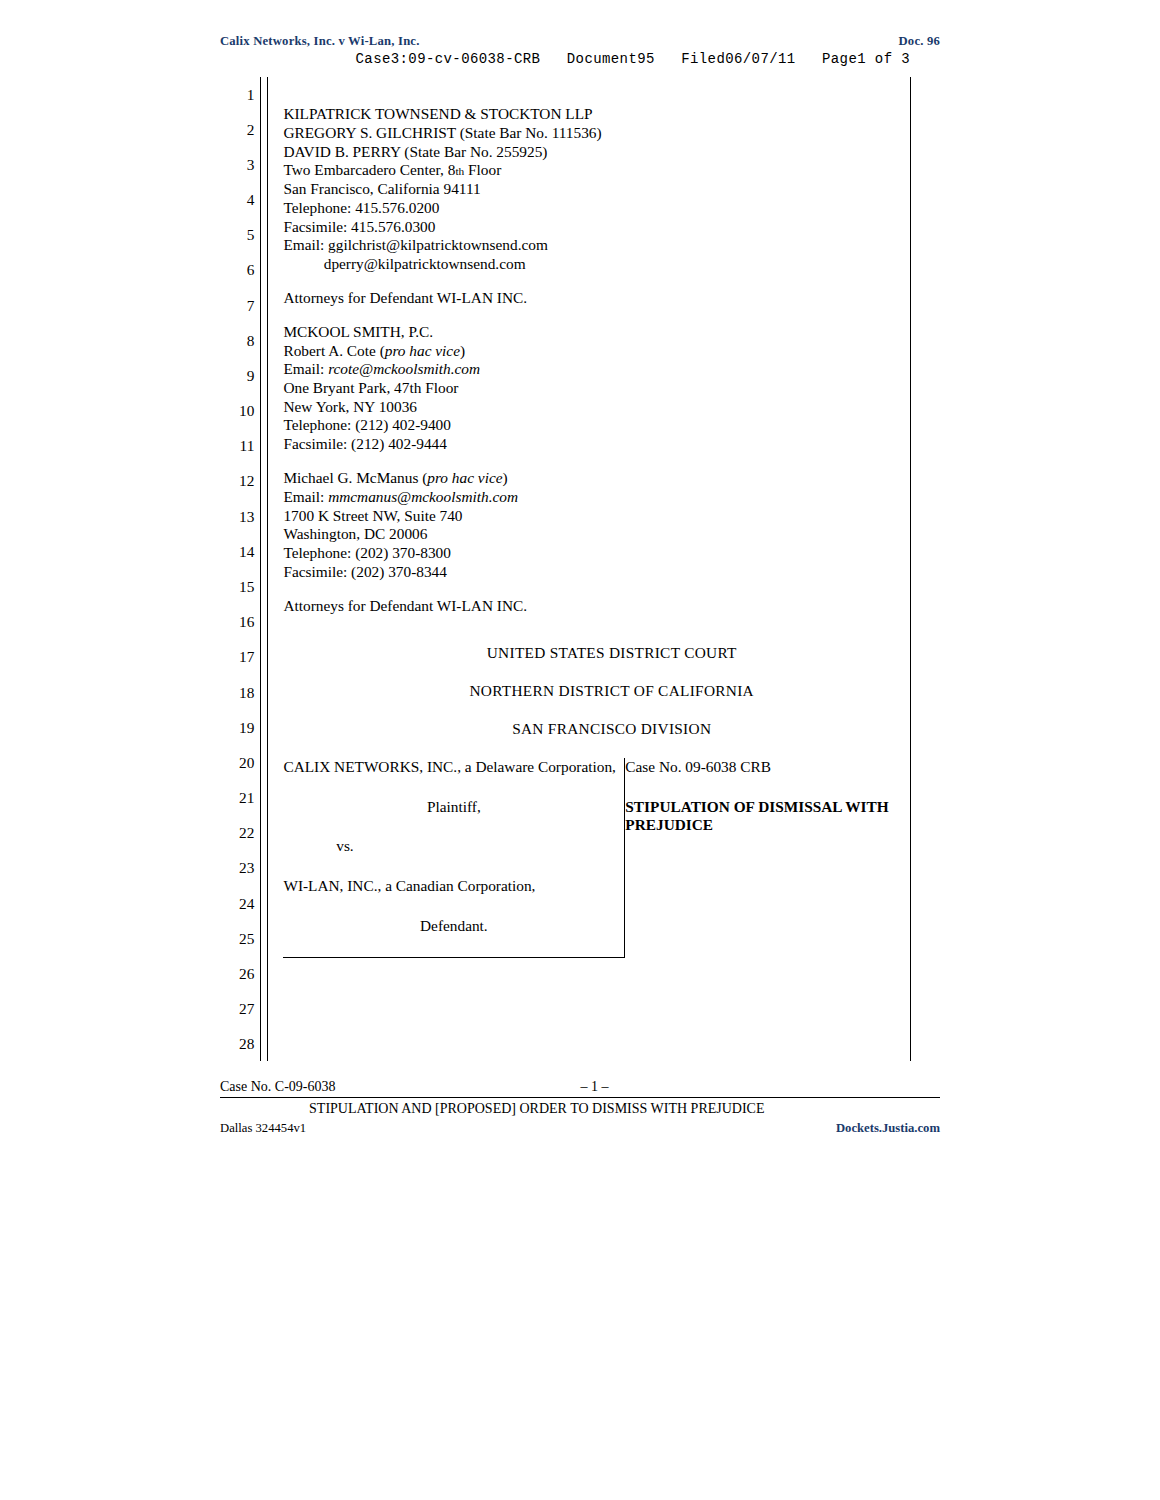Calix Networks, Inc. v Wi-Lan, Inc. Doc. 96
Case3:09-cv-06038-CRB Document95 Filed06/07/11 Page1 of 3
1
2
3
4
5
6
7
8
9
10
11
12
13
14
15
16
17
18
19
20
21
22
23
24
25
26
27
28
KILPATRICK TOWNSEND & STOCKTON LLP
GREGORY S. GILCHRIST (State Bar No. 111536)
DAVID B. PERRY (State Bar No. 255925)
Two Embarcadero Center, 8th Floor
San Francisco, California 94111
Telephone: 415.576.0200
Facsimile: 415.576.0300
Email: ggilchrist@kilpatricktownsend.com
dperry@kilpatricktownsend.com
Attorneys for Defendant WI-LAN INC.
MCKOOL SMITH, P.C.
Robert A. Cote (pro hac vice)
Email: rcote@mckoolsmith.com
One Bryant Park, 47th Floor
New York, NY 10036
Telephone: (212) 402-9400
Facsimile: (212) 402-9444
Michael G. McManus (pro hac vice)
Email: mmcmanus@mckoolsmith.com
1700 K Street NW, Suite 740
Washington, DC 20006
Telephone: (202) 370-8300
Facsimile: (202) 370-8344
Attorneys for Defendant WI-LAN INC.
UNITED STATES DISTRICT COURT
NORTHERN DISTRICT OF CALIFORNIA
SAN FRANCISCO DIVISION
| CALIX NETWORKS, INC., a Delaware Corporation, Plaintiff, vs. WI-LAN, INC., a Canadian Corporation, Defendant. | Case No. 09-6038 CRB STIPULATION OF DISMISSAL WITH PREJUDICE |
Case No. C-09-6038
– 1 –
STIPULATION AND [PROPOSED] ORDER TO DISMISS WITH PREJUDICE
Dallas 324454v1 Dockets.Justia.com